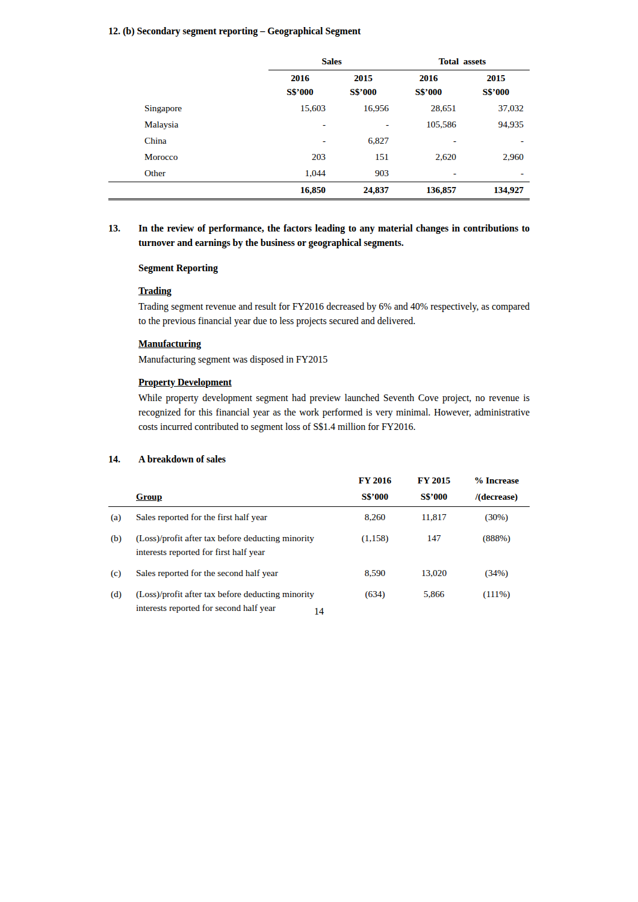12. (b) Secondary segment reporting – Geographical Segment
| | Sales | Total assets |
| --- | --- | --- |
| | 2016 S$’000 | 2015 S$’000 | 2016 S$’000 | 2015 S$’000 |
| Singapore | 15,603 | 16,956 | 28,651 | 37,032 |
| Malaysia | - | - | 105,586 | 94,935 |
| China | - | 6,827 | - | - |
| Morocco | 203 | 151 | 2,620 | 2,960 |
| Other | 1,044 | 903 | - | - |
| | 16,850 | 24,837 | 136,857 | 134,927 |
13.
In the review of performance, the factors leading to any material changes in contributions to turnover and earnings by the business or geographical segments.
Segment Reporting
Trading
Trading segment revenue and result for FY2016 decreased by 6% and 40% respectively, as compared to the previous financial year due to less projects secured and delivered.
Manufacturing
Manufacturing segment was disposed in FY2015
Property Development
While property development segment had preview launched Seventh Cove project, no revenue is recognized for this financial year as the work performed is very minimal. However, administrative costs incurred contributed to segment loss of S$1.4 million for FY2016.
14.
A breakdown of sales
| | | FY 2016 | FY 2015 | % Increase |
| --- | --- | --- | --- | --- |
| | Group | S$’000 | S$’000 | /(decrease) |
| (a) | Sales reported for the first half year | 8,260 | 11,817 | (30%) |
| (b) | (Loss)/profit after tax before deducting minority interests reported for first half year | (1,158) | 147 | (888%) |
| (c) | Sales reported for the second half year | 8,590 | 13,020 | (34%) |
| (d) | (Loss)/profit after tax before deducting minority interests reported for second half year | (634) | 5,866 | (111%) |
14